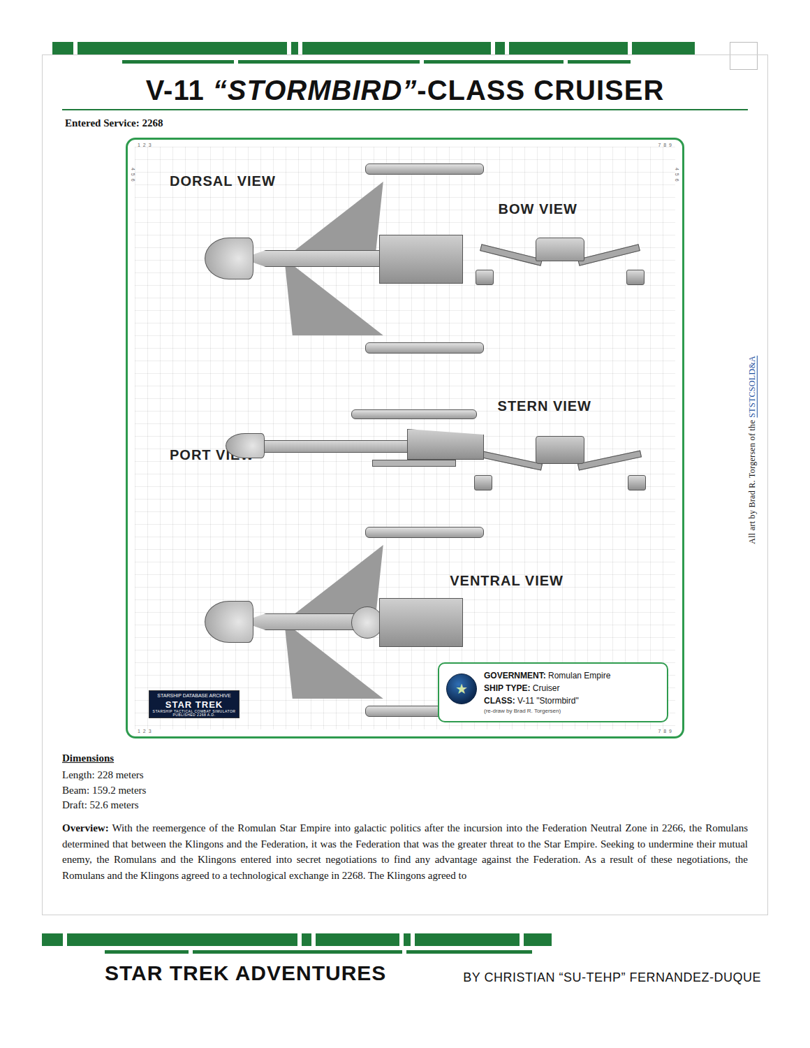V-11 “Stormbird”-Class Cruiser
Entered Service: 2268
1 2 3 7 8 9 1 2 3 7 8 9 4 5 6 4 5 6 Dorsal View Bow View Stern View Port View Ventral View
STARSHIP DATABASE ARCHIVE STAR TREK STARSHIP TACTICAL COMBAT SIMULATOR PUBLISHED 2268 A.D.
★
GOVERNMENT: Romulan Empire
SHIP TYPE: Cruiser
CLASS: V-11 "Stormbird"
(re-draw by Brad R. Torgersen)
Dimensions
Length: 228 meters
Beam: 159.2 meters
Draft: 52.6 meters
Overview: With the reemergence of the Romulan Star Empire into galactic politics after the incursion into the Federation Neutral Zone in 2266, the Romulans determined that between the Klingons and the Federation, it was the Federation that was the greater threat to the Star Empire. Seeking to undermine their mutual enemy, the Romulans and the Klingons entered into secret negotiations to find any advantage against the Federation. As a result of these negotiations, the Romulans and the Klingons agreed to a technological exchange in 2268. The Klingons agreed to
All art by Brad R. Torgersen of the STSTCSOLD&A
Star Trek Adventures
by Christian “Su-Tehp” Fernandez-Duque